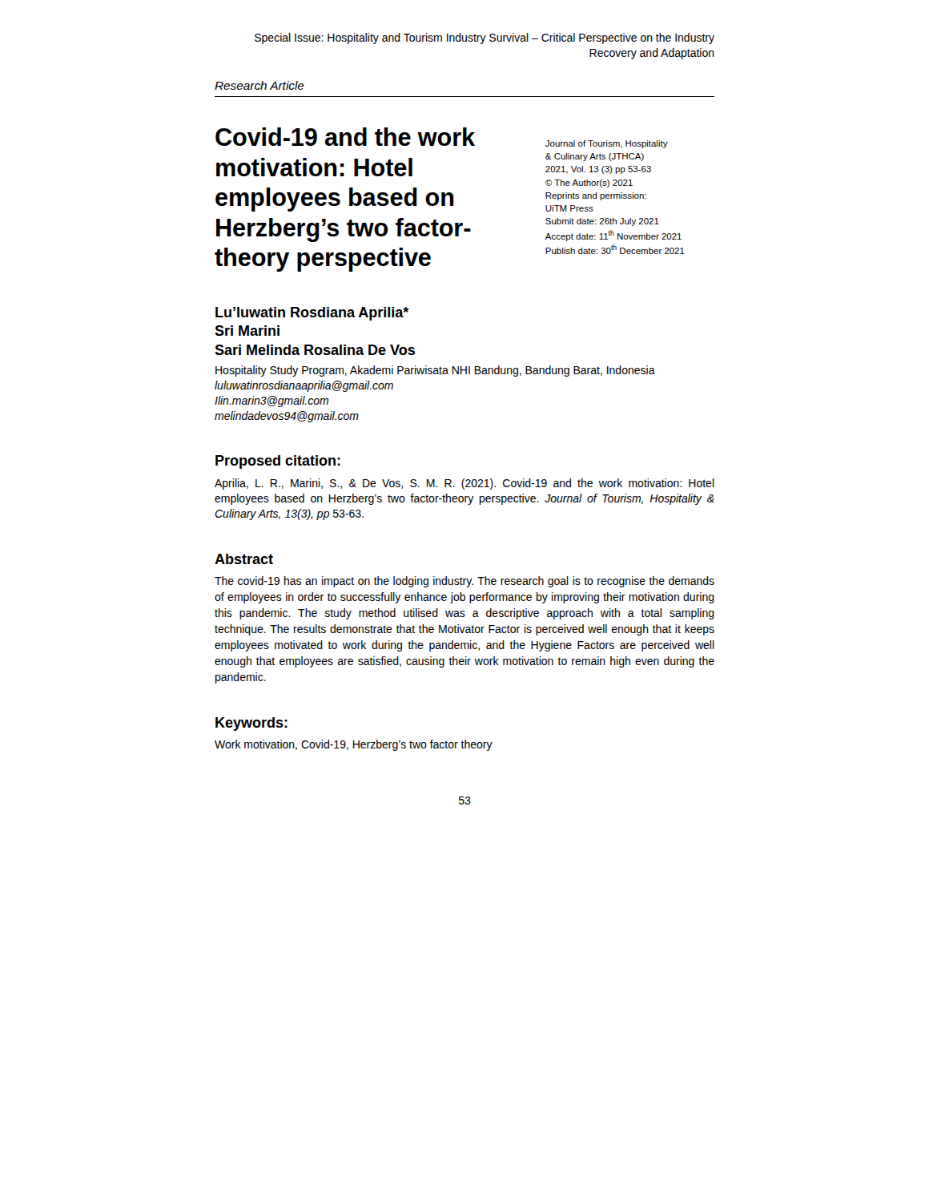Special Issue: Hospitality and Tourism Industry Survival – Critical Perspective on the Industry Recovery and Adaptation
Research Article
Covid-19 and the work motivation: Hotel employees based on Herzberg’s two factor-theory perspective
Journal of Tourism, Hospitality
& Culinary Arts (JTHCA)
2021, Vol. 13 (3) pp 53-63
© The Author(s) 2021
Reprints and permission:
UiTM Press
Submit date: 26th July 2021
Accept date: 11th November 2021
Publish date: 30th December 2021
Lu’luwatin Rosdiana Aprilia*
Sri Marini
Sari Melinda Rosalina De Vos
Hospitality Study Program, Akademi Pariwisata NHI Bandung, Bandung Barat, Indonesia
luluwatinrosdianaaprilia@gmail.com
Ilin.marin3@gmail.com
melindadevos94@gmail.com
Proposed citation:
Aprilia, L. R., Marini, S., & De Vos, S. M. R. (2021). Covid-19 and the work motivation: Hotel employees based on Herzberg’s two factor-theory perspective. Journal of Tourism, Hospitality & Culinary Arts, 13(3), pp 53-63.
Abstract
The covid-19 has an impact on the lodging industry. The research goal is to recognise the demands of employees in order to successfully enhance job performance by improving their motivation during this pandemic. The study method utilised was a descriptive approach with a total sampling technique. The results demonstrate that the Motivator Factor is perceived well enough that it keeps employees motivated to work during the pandemic, and the Hygiene Factors are perceived well enough that employees are satisfied, causing their work motivation to remain high even during the pandemic.
Keywords:
Work motivation, Covid-19, Herzberg’s two factor theory
53